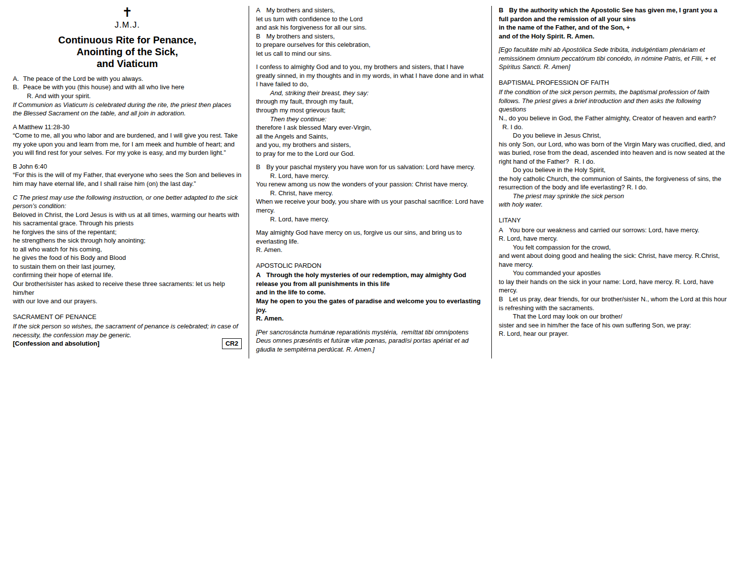✝
J.M.J.
Continuous Rite for Penance,
Anointing of the Sick,
and Viaticum
A. The peace of the Lord be with you always.
B. Peace be with you (this house) and with all who live here
R. And with your spirit.
If Communion as Viaticum is celebrated during the rite, the priest then places the Blessed Sacrament on the table, and all join in adoration.
A Matthew 11:28-30
“Come to me, all you who labor and are burdened, and I will give you rest. Take my yoke upon you and learn from me, for I am meek and humble of heart; and you will find rest for your selves. For my yoke is easy, and my burden light.”
B John 6:40
“For this is the will of my Father, that everyone who sees the Son and believes in him may have eternal life, and I shall raise him (on) the last day.”
C The priest may use the following instruction, or one better adapted to the sick person’s condition:
Beloved in Christ, the Lord Jesus is with us at all times, warming our hearts with his sacramental grace. Through his priests
he forgives the sins of the repentant;
he strengthens the sick through holy anointing;
to all who watch for his coming,
he gives the food of his Body and Blood
to sustain them on their last journey,
confirming their hope of eternal life.
Our brother/sister has asked to receive these three sacraments: let us help him/her
with our love and our prayers.
Sacrament of Penance
If the sick person so wishes, the sacrament of penance is celebrated; in case of necessity, the confession may be generic.
[Confession and absolution] CR2
AMy brothers and sisters,
let us turn with confidence to the Lord
and ask his forgiveness for all our sins.
BMy brothers and sisters,
to prepare ourselves for this celebration,
let us call to mind our sins.
I confess to almighty God and to you, my brothers and sisters, that I have greatly sinned, in my thoughts and in my words, in what I have done and in what I have failed to do,
And, striking their breast, they say:
through my fault, through my fault,
through my most grievous fault;
Then they continue:
therefore I ask blessed Mary ever-Virgin,
all the Angels and Saints,
and you, my brothers and sisters,
to pray for me to the Lord our God.
BBy your paschal mystery you have won for us salvation: Lord have mercy.
R. Lord, have mercy.
You renew among us now the wonders of your passion: Christ have mercy.
R. Christ, have mercy.
When we receive your body, you share with us your paschal sacrifice: Lord have mercy.
R. Lord, have mercy.
May almighty God have mercy on us, forgive us our sins, and bring us to everlasting life.
R. Amen.
Apostolic Pardon
AThrough the holy mysteries of our redemption, may almighty God release you from all punishments in this life
and in the life to come.
May he open to you the gates of paradise and welcome you to everlasting joy.
R. Amen.
[Per sancrosáncta humánæ reparatiónis mystéria, remíttat tibi omnípotens Deus omnes præséntis et futúræ vitæ pœnas, paradísi portas apériat et ad gáudia te sempitérna perdúcat. R. Amen.]
BBy the authority which the Apostolic See has given me, I grant you a full pardon and the remission of all your sins
in the name of the Father, and of the Son, +
and of the Holy Spirit. R. Amen.
[Ego facultáte mihi ab Apostólica Sede tribúta, indulgéntiam plenáriam et remissiónem ómnium peccatórum tibi concédo, in nómine Patris, et Fílii, + et Spíritus Sancti. R. Amen]
Baptismal Profession of Faith
If the condition of the sick person permits, the baptismal profession of faith follows. The priest gives a brief introduction and then asks the following questions
N., do you believe in God, the Father almighty, Creator of heaven and earth? R. I do.
Do you believe in Jesus Christ,
his only Son, our Lord, who was born of the Virgin Mary was crucified, died, and was buried, rose from the dead, ascended into heaven and is now seated at the right hand of the Father? R. I do.
Do you believe in the Holy Spirit,
the holy catholic Church, the communion of Saints, the forgiveness of sins, the resurrection of the body and life everlasting? R. I do.
The priest may sprinkle the sick person
with holy water.
Litany
AYou bore our weakness and carried our sorrows: Lord, have mercy.
R. Lord, have mercy.
You felt compassion for the crowd,
and went about doing good and healing the sick: Christ, have mercy. R.Christ, have mercy.
You commanded your apostles
to lay their hands on the sick in your name: Lord, have mercy. R. Lord, have mercy.
BLet us pray, dear friends, for our brother/sister N., whom the Lord at this hour is refreshing with the sacraments.
That the Lord may look on our brother/
sister and see in him/her the face of his own suffering Son, we pray:
R. Lord, hear our prayer.